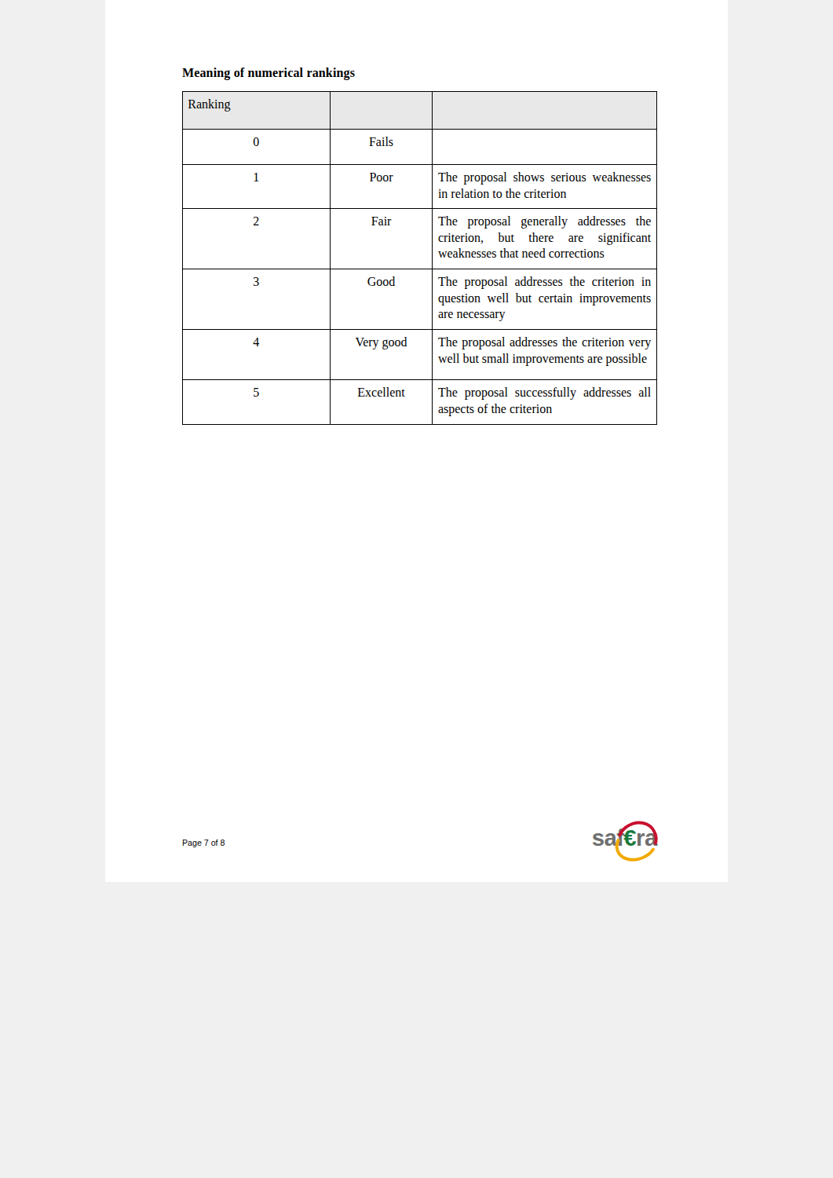Meaning of numerical rankings
| Ranking | | |
| 0 | Fails | |
| 1 | Poor | The proposal shows serious weaknesses in relation to the criterion |
| 2 | Fair | The proposal generally addresses the criterion, but there are significant weaknesses that need corrections |
| 3 | Good | The proposal addresses the criterion in question well but certain improvements are necessary |
| 4 | Very good | The proposal addresses the criterion very well but small improvements are possible |
| 5 | Excellent | The proposal successfully addresses all aspects of the criterion |
Page 7 of 8
saf€ra